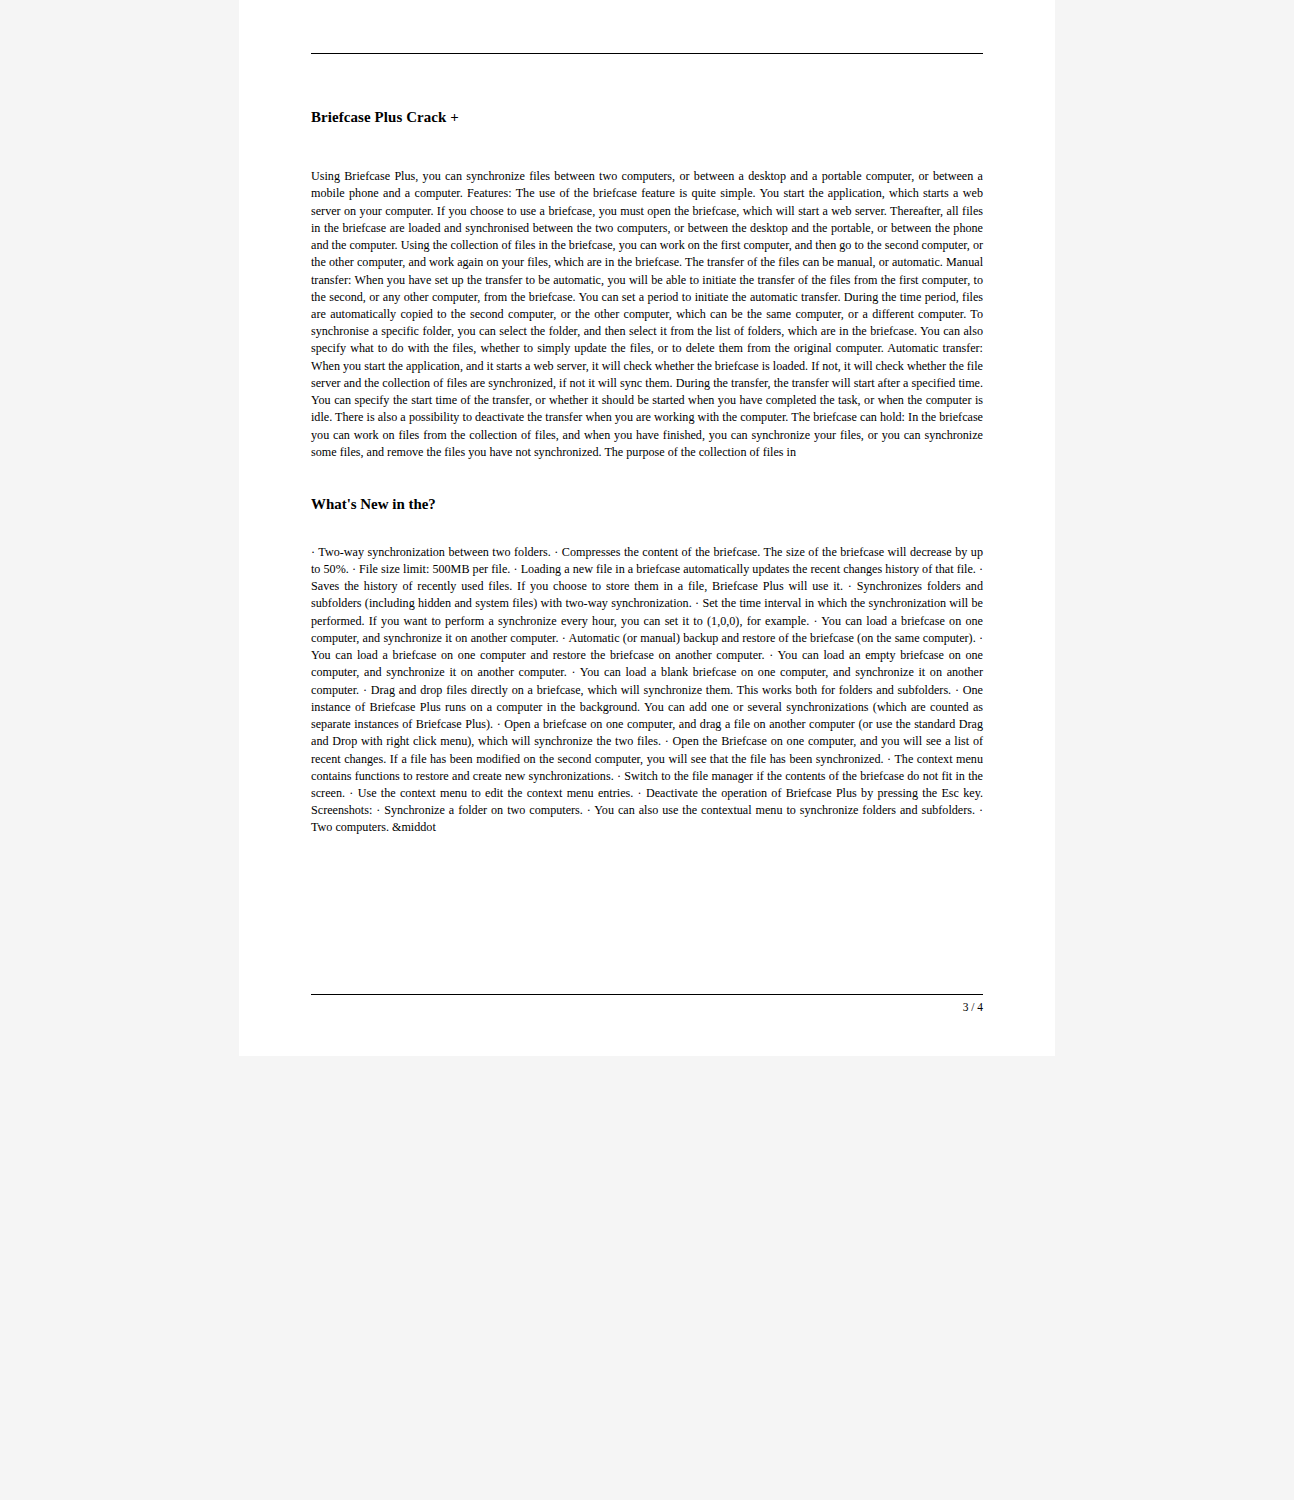Briefcase Plus Crack +
Using Briefcase Plus, you can synchronize files between two computers, or between a desktop and a portable computer, or between a mobile phone and a computer. Features: The use of the briefcase feature is quite simple. You start the application, which starts a web server on your computer. If you choose to use a briefcase, you must open the briefcase, which will start a web server. Thereafter, all files in the briefcase are loaded and synchronised between the two computers, or between the desktop and the portable, or between the phone and the computer. Using the collection of files in the briefcase, you can work on the first computer, and then go to the second computer, or the other computer, and work again on your files, which are in the briefcase. The transfer of the files can be manual, or automatic. Manual transfer: When you have set up the transfer to be automatic, you will be able to initiate the transfer of the files from the first computer, to the second, or any other computer, from the briefcase. You can set a period to initiate the automatic transfer. During the time period, files are automatically copied to the second computer, or the other computer, which can be the same computer, or a different computer. To synchronise a specific folder, you can select the folder, and then select it from the list of folders, which are in the briefcase. You can also specify what to do with the files, whether to simply update the files, or to delete them from the original computer. Automatic transfer: When you start the application, and it starts a web server, it will check whether the briefcase is loaded. If not, it will check whether the file server and the collection of files are synchronized, if not it will sync them. During the transfer, the transfer will start after a specified time. You can specify the start time of the transfer, or whether it should be started when you have completed the task, or when the computer is idle. There is also a possibility to deactivate the transfer when you are working with the computer. The briefcase can hold: In the briefcase you can work on files from the collection of files, and when you have finished, you can synchronize your files, or you can synchronize some files, and remove the files you have not synchronized. The purpose of the collection of files in
What's New in the?
· Two-way synchronization between two folders. · Compresses the content of the briefcase. The size of the briefcase will decrease by up to 50%. · File size limit: 500MB per file. · Loading a new file in a briefcase automatically updates the recent changes history of that file. · Saves the history of recently used files. If you choose to store them in a file, Briefcase Plus will use it. · Synchronizes folders and subfolders (including hidden and system files) with two-way synchronization. · Set the time interval in which the synchronization will be performed. If you want to perform a synchronize every hour, you can set it to (1,0,0), for example. · You can load a briefcase on one computer, and synchronize it on another computer. · Automatic (or manual) backup and restore of the briefcase (on the same computer). · You can load a briefcase on one computer and restore the briefcase on another computer. · You can load an empty briefcase on one computer, and synchronize it on another computer. · You can load a blank briefcase on one computer, and synchronize it on another computer. · Drag and drop files directly on a briefcase, which will synchronize them. This works both for folders and subfolders. · One instance of Briefcase Plus runs on a computer in the background. You can add one or several synchronizations (which are counted as separate instances of Briefcase Plus). · Open a briefcase on one computer, and drag a file on another computer (or use the standard Drag and Drop with right click menu), which will synchronize the two files. · Open the Briefcase on one computer, and you will see a list of recent changes. If a file has been modified on the second computer, you will see that the file has been synchronized. · The context menu contains functions to restore and create new synchronizations. · Switch to the file manager if the contents of the briefcase do not fit in the screen. · Use the context menu to edit the context menu entries. · Deactivate the operation of Briefcase Plus by pressing the Esc key. Screenshots: · Synchronize a folder on two computers. · You can also use the contextual menu to synchronize folders and subfolders. · Two computers. &middot
3 / 4